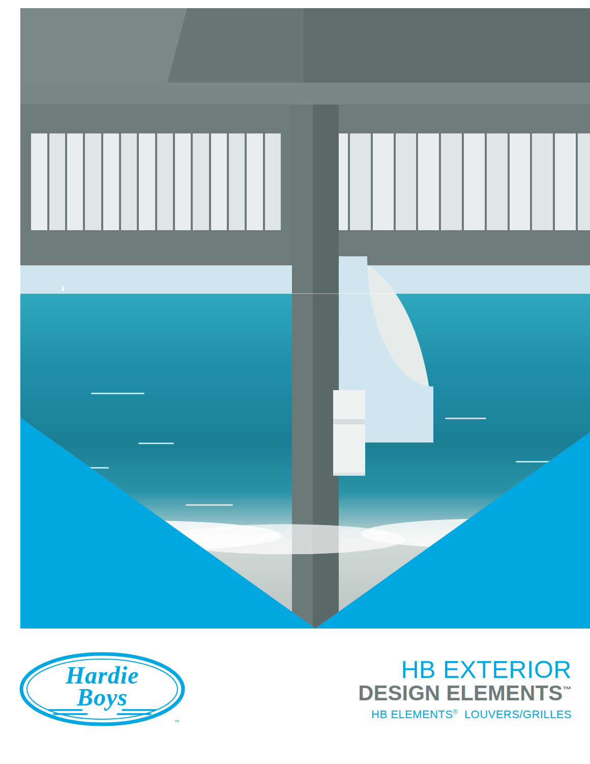Hardie Boys Hardie Boys ™
HB EXTERIOR
DESIGN ELEMENTS™
HB ELEMENTS® LOUVERS/GRILLES